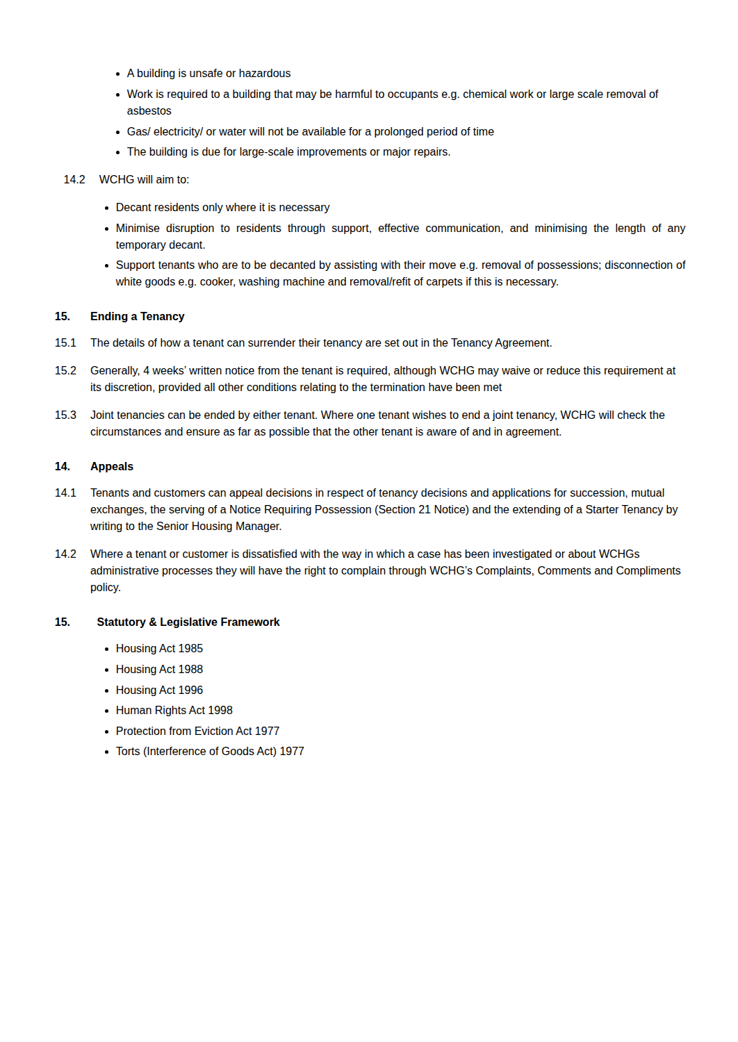A building is unsafe or hazardous
Work is required to a building that may be harmful to occupants e.g. chemical work or large scale removal of asbestos
Gas/ electricity/ or water will not be available for a prolonged period of time
The building is due for large-scale improvements or major repairs.
14.2
WCHG will aim to:
Decant residents only where it is necessary
Minimise disruption to residents through support, effective communication, and minimising the length of any temporary decant.
Support tenants who are to be decanted by assisting with their move e.g. removal of possessions; disconnection of white goods e.g. cooker, washing machine and removal/refit of carpets if this is necessary.
15. Ending a Tenancy
15.1
The details of how a tenant can surrender their tenancy are set out in the Tenancy Agreement.
15.2
Generally, 4 weeks’ written notice from the tenant is required, although WCHG may waive or reduce this requirement at its discretion, provided all other conditions relating to the termination have been met
15.3
Joint tenancies can be ended by either tenant. Where one tenant wishes to end a joint tenancy, WCHG will check the circumstances and ensure as far as possible that the other tenant is aware of and in agreement.
14. Appeals
14.1
Tenants and customers can appeal decisions in respect of tenancy decisions and applications for succession, mutual exchanges, the serving of a Notice Requiring Possession (Section 21 Notice) and the extending of a Starter Tenancy by writing to the Senior Housing Manager.
14.2
Where a tenant or customer is dissatisfied with the way in which a case has been investigated or about WCHGs administrative processes they will have the right to complain through WCHG’s Complaints, Comments and Compliments policy.
15. Statutory & Legislative Framework
Housing Act 1985
Housing Act 1988
Housing Act 1996
Human Rights Act 1998
Protection from Eviction Act 1977
Torts (Interference of Goods Act) 1977